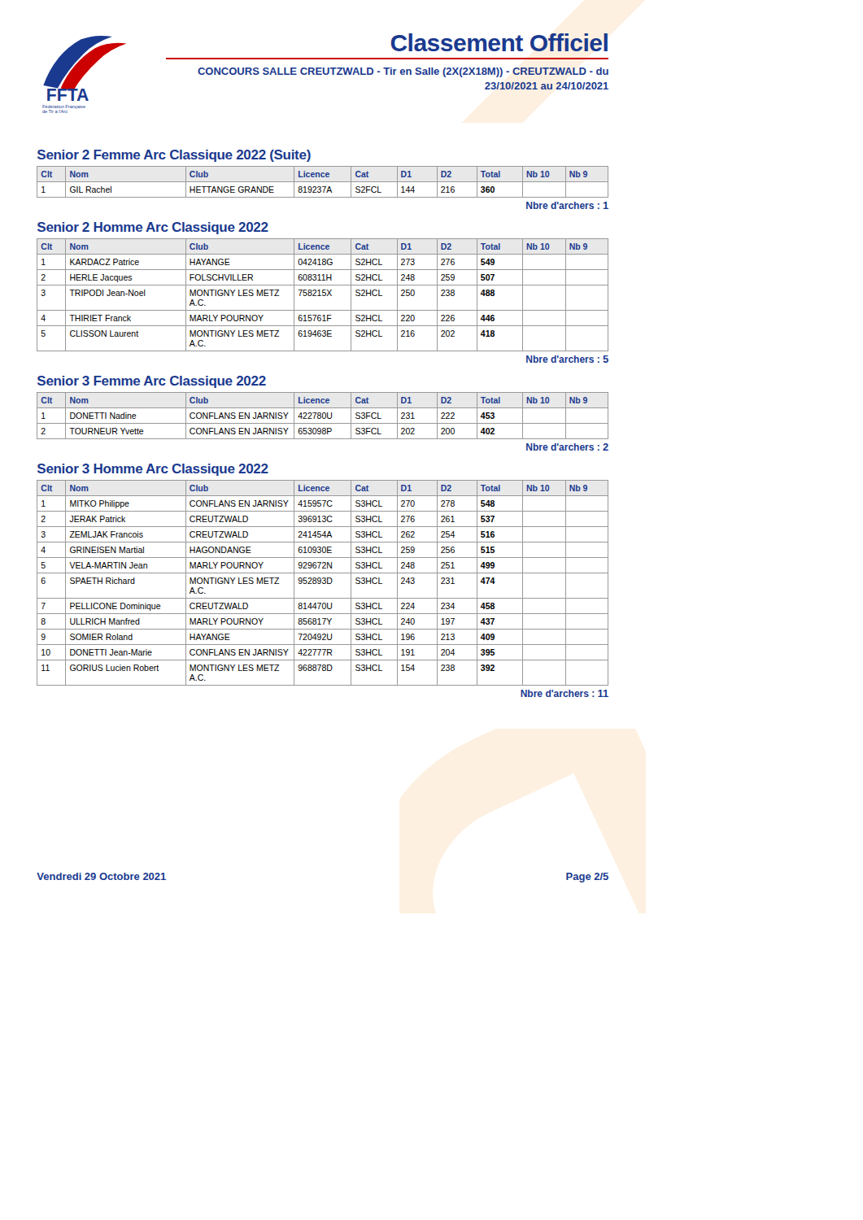FFTA Fédération Française de Tir à l'Arc
Classement Officiel
CONCOURS SALLE CREUTZWALD - Tir en Salle (2X(2X18M)) - CREUTZWALD - du 23/10/2021 au 24/10/2021
Senior 2 Femme Arc Classique 2022 (Suite)
| Clt | Nom | Club | Licence | Cat | D1 | D2 | Total | Nb 10 | Nb 9 |
| --- | --- | --- | --- | --- | --- | --- | --- | --- | --- |
| 1 | GIL Rachel | HETTANGE GRANDE | 819237A | S2FCL | 144 | 216 | 360 | | |
Nbre d'archers : 1
Senior 2 Homme Arc Classique 2022
| Clt | Nom | Club | Licence | Cat | D1 | D2 | Total | Nb 10 | Nb 9 |
| --- | --- | --- | --- | --- | --- | --- | --- | --- | --- |
| 1 | KARDACZ Patrice | HAYANGE | 042418G | S2HCL | 273 | 276 | 549 | | |
| 2 | HERLE Jacques | FOLSCHVILLER | 608311H | S2HCL | 248 | 259 | 507 | | |
| 3 | TRIPODI Jean-Noel | MONTIGNY LES METZ A.C. | 758215X | S2HCL | 250 | 238 | 488 | | |
| 4 | THIRIET Franck | MARLY POURNOY | 615761F | S2HCL | 220 | 226 | 446 | | |
| 5 | CLISSON Laurent | MONTIGNY LES METZ A.C. | 619463E | S2HCL | 216 | 202 | 418 | | |
Nbre d'archers : 5
Senior 3 Femme Arc Classique 2022
| Clt | Nom | Club | Licence | Cat | D1 | D2 | Total | Nb 10 | Nb 9 |
| --- | --- | --- | --- | --- | --- | --- | --- | --- | --- |
| 1 | DONETTI Nadine | CONFLANS EN JARNISY | 422780U | S3FCL | 231 | 222 | 453 | | |
| 2 | TOURNEUR Yvette | CONFLANS EN JARNISY | 653098P | S3FCL | 202 | 200 | 402 | | |
Nbre d'archers : 2
Senior 3 Homme Arc Classique 2022
| Clt | Nom | Club | Licence | Cat | D1 | D2 | Total | Nb 10 | Nb 9 |
| --- | --- | --- | --- | --- | --- | --- | --- | --- | --- |
| 1 | MITKO Philippe | CONFLANS EN JARNISY | 415957C | S3HCL | 270 | 278 | 548 | | |
| 2 | JERAK Patrick | CREUTZWALD | 396913C | S3HCL | 276 | 261 | 537 | | |
| 3 | ZEMLJAK Francois | CREUTZWALD | 241454A | S3HCL | 262 | 254 | 516 | | |
| 4 | GRINEISEN Martial | HAGONDANGE | 610930E | S3HCL | 259 | 256 | 515 | | |
| 5 | VELA-MARTIN Jean | MARLY POURNOY | 929672N | S3HCL | 248 | 251 | 499 | | |
| 6 | SPAETH Richard | MONTIGNY LES METZ A.C. | 952893D | S3HCL | 243 | 231 | 474 | | |
| 7 | PELLICONE Dominique | CREUTZWALD | 814470U | S3HCL | 224 | 234 | 458 | | |
| 8 | ULLRICH Manfred | MARLY POURNOY | 856817Y | S3HCL | 240 | 197 | 437 | | |
| 9 | SOMIER Roland | HAYANGE | 720492U | S3HCL | 196 | 213 | 409 | | |
| 10 | DONETTI Jean-Marie | CONFLANS EN JARNISY | 422777R | S3HCL | 191 | 204 | 395 | | |
| 11 | GORIUS Lucien Robert | MONTIGNY LES METZ A.C. | 968878D | S3HCL | 154 | 238 | 392 | | |
Nbre d'archers : 11
Vendredi 29 Octobre 2021 Page 2/5